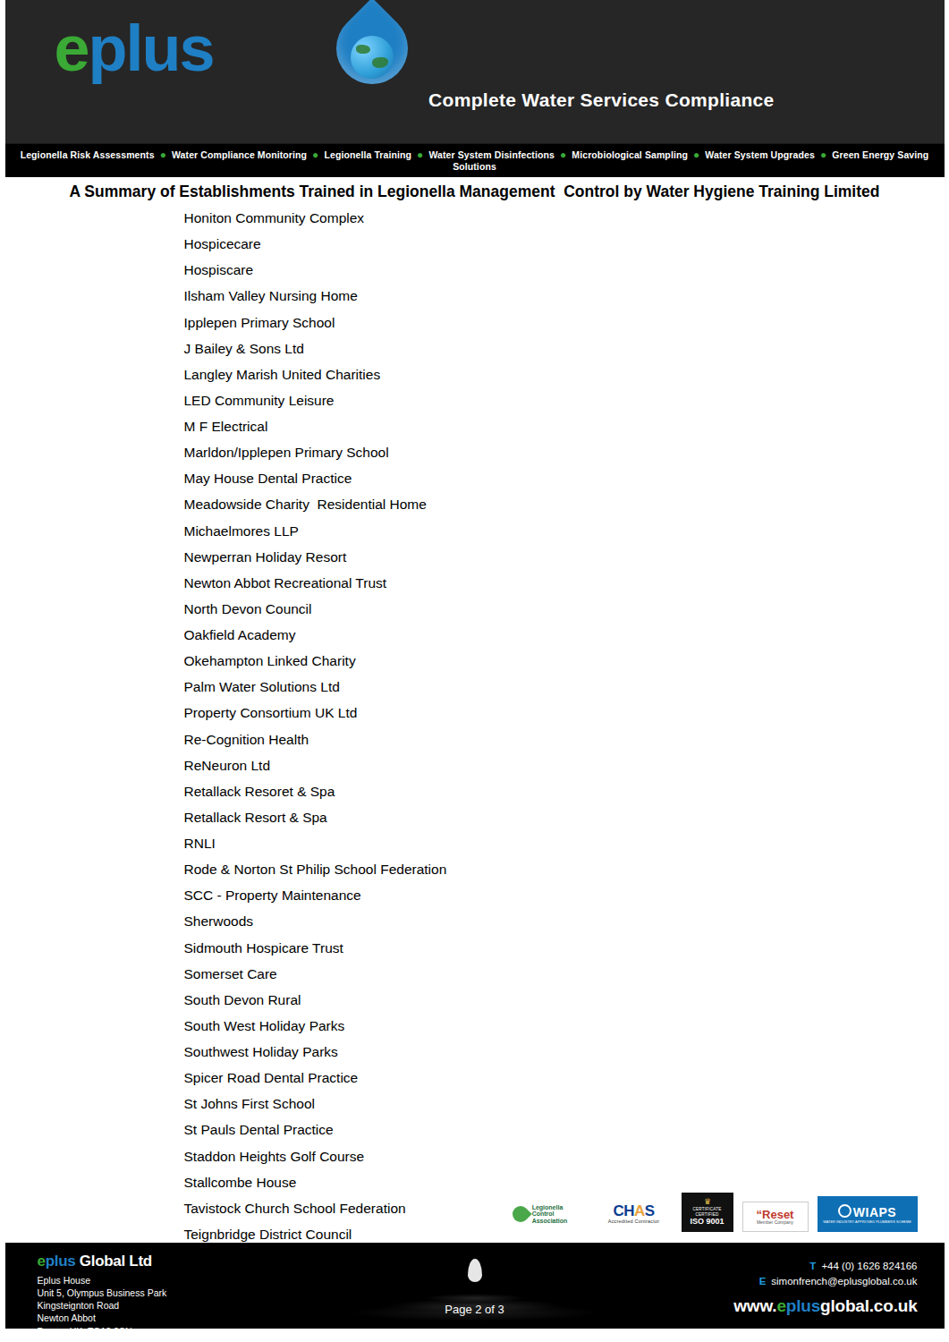eplus
Complete Water Services Compliance
Legionella Risk Assessments ● Water Compliance Monitoring ● Legionella Training ● Water System Disinfections ● Microbiological Sampling ● Water System Upgrades ● Green Energy Saving Solutions
A Summary of Establishments Trained in Legionella Management Control by Water Hygiene Training Limited
Honiton Community Complex
Hospicecare
Hospiscare
Ilsham Valley Nursing Home
Ipplepen Primary School
J Bailey & Sons Ltd
Langley Marish United Charities
LED Community Leisure
M F Electrical
Marldon/Ipplepen Primary School
May House Dental Practice
Meadowside Charity Residential Home
Michaelmores LLP
Newperran Holiday Resort
Newton Abbot Recreational Trust
North Devon Council
Oakfield Academy
Okehampton Linked Charity
Palm Water Solutions Ltd
Property Consortium UK Ltd
Re-Cognition Health
ReNeuron Ltd
Retallack Resoret & Spa
Retallack Resort & Spa
RNLI
Rode & Norton St Philip School Federation
SCC - Property Maintenance
Sherwoods
Sidmouth Hospicare Trust
Somerset Care
South Devon Rural
South West Holiday Parks
Southwest Holiday Parks
Spicer Road Dental Practice
St Johns First School
St Pauls Dental Practice
Staddon Heights Golf Course
Stallcombe House
Tavistock Church School Federation
Teignbridge District Council
Teignmouth Town Council
Legionella
Control
Association
CHAS
Accredited Contractor
♛
CERTIFICATE
CERTIFIED
ISO 9001
“Reset
Member Company
WIAPS
WATER INDUSTRY APPROVED PLUMBERS SCHEME
eplus Global Ltd
Eplus House
Unit 5, Olympus Business Park
Kingsteignton Road
Newton Abbot
Devon, UK. TQ12 2SN
Registered in England and Wales, No. 7231823
T+44 (0) 1626 824166
Esimonfrench@eplusglobal.co.uk
www. eplus global.co.uk
Page 2 of 3